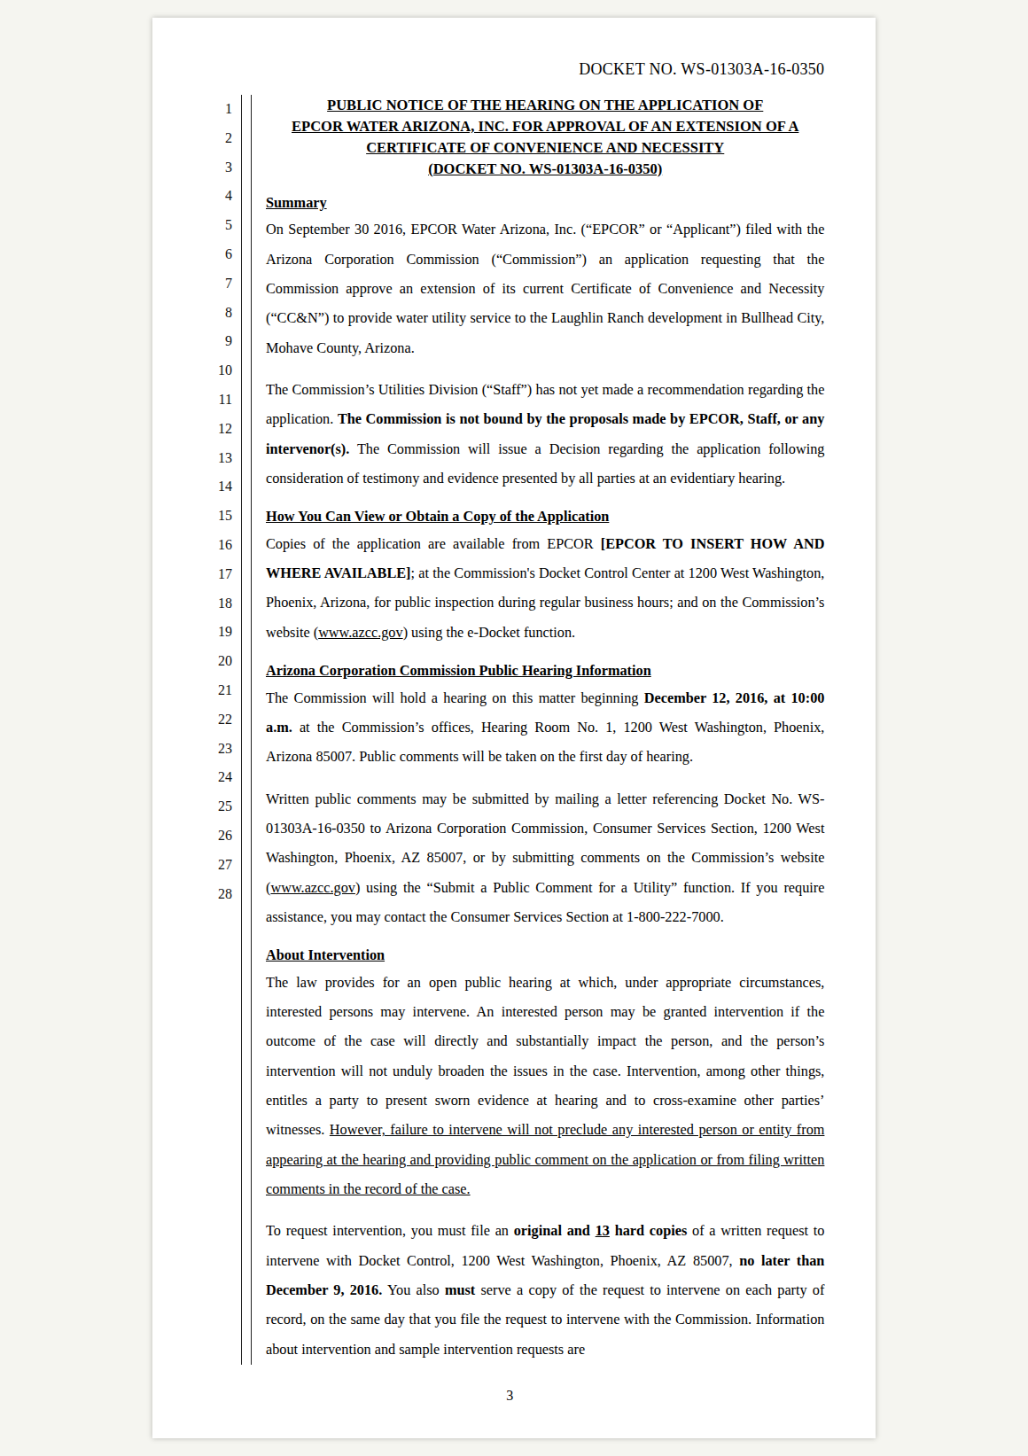DOCKET NO. WS-01303A-16-0350
1
2
3
4
5
6
7
8
9
10
11
12
13
14
15
16
17
18
19
20
21
22
23
24
25
26
27
28
PUBLIC NOTICE OF THE HEARING ON THE APPLICATION OF
EPCOR WATER ARIZONA, INC. FOR APPROVAL OF AN EXTENSION OF A
CERTIFICATE OF CONVENIENCE AND NECESSITY
(DOCKET NO. WS-01303A-16-0350)
Summary
On September 30 2016, EPCOR Water Arizona, Inc. (“EPCOR” or “Applicant”) filed with the Arizona Corporation Commission (“Commission”) an application requesting that the Commission approve an extension of its current Certificate of Convenience and Necessity (“CC&N”) to provide water utility service to the Laughlin Ranch development in Bullhead City, Mohave County, Arizona.
The Commission’s Utilities Division (“Staff”) has not yet made a recommendation regarding the application. The Commission is not bound by the proposals made by EPCOR, Staff, or any intervenor(s). The Commission will issue a Decision regarding the application following consideration of testimony and evidence presented by all parties at an evidentiary hearing.
How You Can View or Obtain a Copy of the Application
Copies of the application are available from EPCOR [EPCOR TO INSERT HOW AND WHERE AVAILABLE]; at the Commission's Docket Control Center at 1200 West Washington, Phoenix, Arizona, for public inspection during regular business hours; and on the Commission’s website (www.azcc.gov) using the e-Docket function.
Arizona Corporation Commission Public Hearing Information
The Commission will hold a hearing on this matter beginning December 12, 2016, at 10:00 a.m. at the Commission’s offices, Hearing Room No. 1, 1200 West Washington, Phoenix, Arizona 85007. Public comments will be taken on the first day of hearing.
Written public comments may be submitted by mailing a letter referencing Docket No. WS-01303A-16-0350 to Arizona Corporation Commission, Consumer Services Section, 1200 West Washington, Phoenix, AZ 85007, or by submitting comments on the Commission’s website (www.azcc.gov) using the “Submit a Public Comment for a Utility” function. If you require assistance, you may contact the Consumer Services Section at 1-800-222-7000.
About Intervention
The law provides for an open public hearing at which, under appropriate circumstances, interested persons may intervene. An interested person may be granted intervention if the outcome of the case will directly and substantially impact the person, and the person’s intervention will not unduly broaden the issues in the case. Intervention, among other things, entitles a party to present sworn evidence at hearing and to cross-examine other parties’ witnesses. However, failure to intervene will not preclude any interested person or entity from appearing at the hearing and providing public comment on the application or from filing written comments in the record of the case.
To request intervention, you must file an original and 13 hard copies of a written request to intervene with Docket Control, 1200 West Washington, Phoenix, AZ 85007, no later than December 9, 2016. You also must serve a copy of the request to intervene on each party of record, on the same day that you file the request to intervene with the Commission. Information about intervention and sample intervention requests are
3